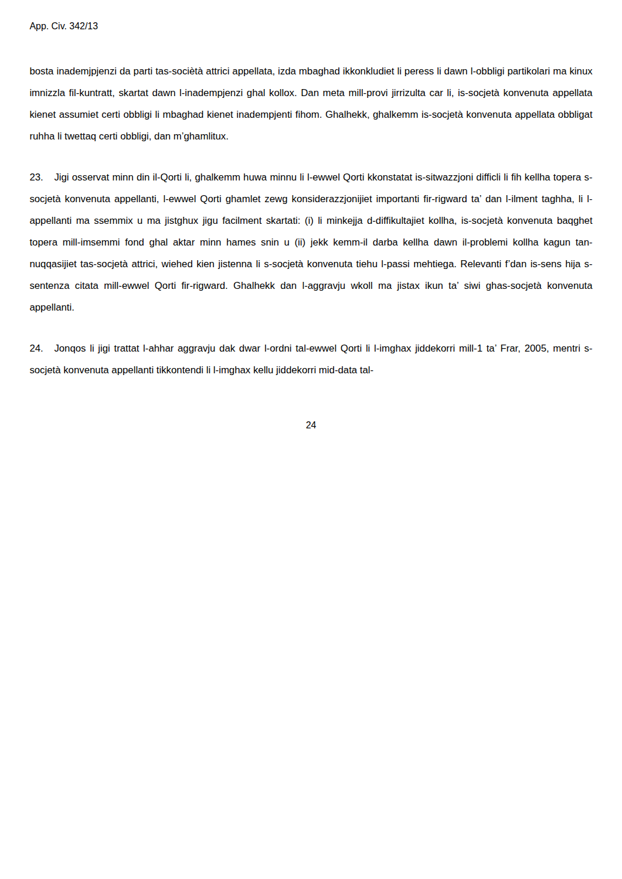App. Civ. 342/13
bosta inademjpjenzi da parti tas-sociètà attrici appellata, izda mbaghad ikkonkludiet li peress li dawn l-obbligi partikolari ma kinux imnizzla fil-kuntratt, skartat dawn l-inadempjenzi ghal kollox. Dan meta mill-provi jirrizulta car li, is-socjetà konvenuta appellata kienet assumiet certi obbligi li mbaghad kienet inadempjenti fihom. Ghalhekk, ghalkemm is-socjetà konvenuta appellata obbligat ruhha li twettaq certi obbligi, dan m’ghamlitux.
23. Jigi osservat minn din il-Qorti li, ghalkemm huwa minnu li l-ewwel Qorti kkonstatat is-sitwazzjoni difficli li fih kellha topera s-socjetà konvenuta appellanti, l-ewwel Qorti ghamlet zewg konsiderazzjonijiet importanti fir-rigward ta’ dan l-ilment taghha, li l-appellanti ma ssemmix u ma jistghux jigu facilment skartati: (i) li minkejja d-diffikultajiet kollha, is-socjetà konvenuta baqghet topera mill-imsemmi fond ghal aktar minn hames snin u (ii) jekk kemm-il darba kellha dawn il-problemi kollha kagun tan-nuqqasijiet tas-socjetà attrici, wiehed kien jistenna li s-socjetà konvenuta tiehu l-passi mehtiega. Relevanti f’dan is-sens hija s-sentenza citata mill-ewwel Qorti fir-rigward. Ghalhekk dan l-aggravju wkoll ma jistax ikun ta’ siwi ghas-socjetà konvenuta appellanti.
24. Jonqos li jigi trattat l-ahhar aggravju dak dwar l-ordni tal-ewwel Qorti li l-imghax jiddekorri mill-1 ta’ Frar, 2005, mentri s-socjetà konvenuta appellanti tikkontendi li l-imghax kellu jiddekorri mid-data tal-
24